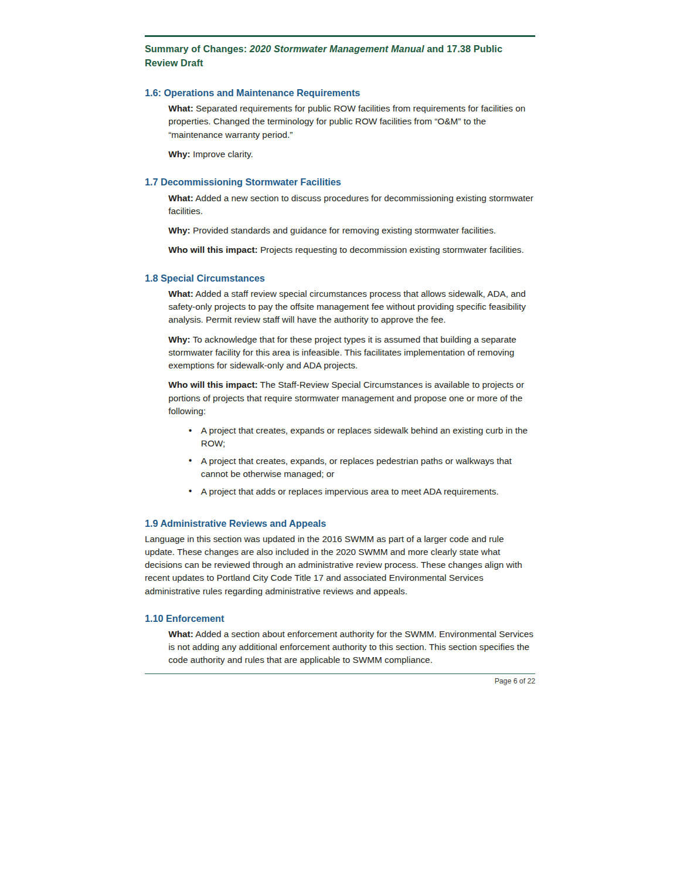Summary of Changes: 2020 Stormwater Management Manual and 17.38 Public Review Draft
1.6: Operations and Maintenance Requirements
What: Separated requirements for public ROW facilities from requirements for facilities on properties. Changed the terminology for public ROW facilities from “O&M” to the “maintenance warranty period.”
Why: Improve clarity.
1.7 Decommissioning Stormwater Facilities
What: Added a new section to discuss procedures for decommissioning existing stormwater facilities.
Why: Provided standards and guidance for removing existing stormwater facilities.
Who will this impact: Projects requesting to decommission existing stormwater facilities.
1.8 Special Circumstances
What: Added a staff review special circumstances process that allows sidewalk, ADA, and safety-only projects to pay the offsite management fee without providing specific feasibility analysis. Permit review staff will have the authority to approve the fee.
Why: To acknowledge that for these project types it is assumed that building a separate stormwater facility for this area is infeasible. This facilitates implementation of removing exemptions for sidewalk-only and ADA projects.
Who will this impact: The Staff-Review Special Circumstances is available to projects or portions of projects that require stormwater management and propose one or more of the following:
A project that creates, expands or replaces sidewalk behind an existing curb in the ROW;
A project that creates, expands, or replaces pedestrian paths or walkways that cannot be otherwise managed; or
A project that adds or replaces impervious area to meet ADA requirements.
1.9 Administrative Reviews and Appeals
Language in this section was updated in the 2016 SWMM as part of a larger code and rule update. These changes are also included in the 2020 SWMM and more clearly state what decisions can be reviewed through an administrative review process. These changes align with recent updates to Portland City Code Title 17 and associated Environmental Services administrative rules regarding administrative reviews and appeals.
1.10 Enforcement
What: Added a section about enforcement authority for the SWMM. Environmental Services is not adding any additional enforcement authority to this section. This section specifies the code authority and rules that are applicable to SWMM compliance.
Page 6 of 22